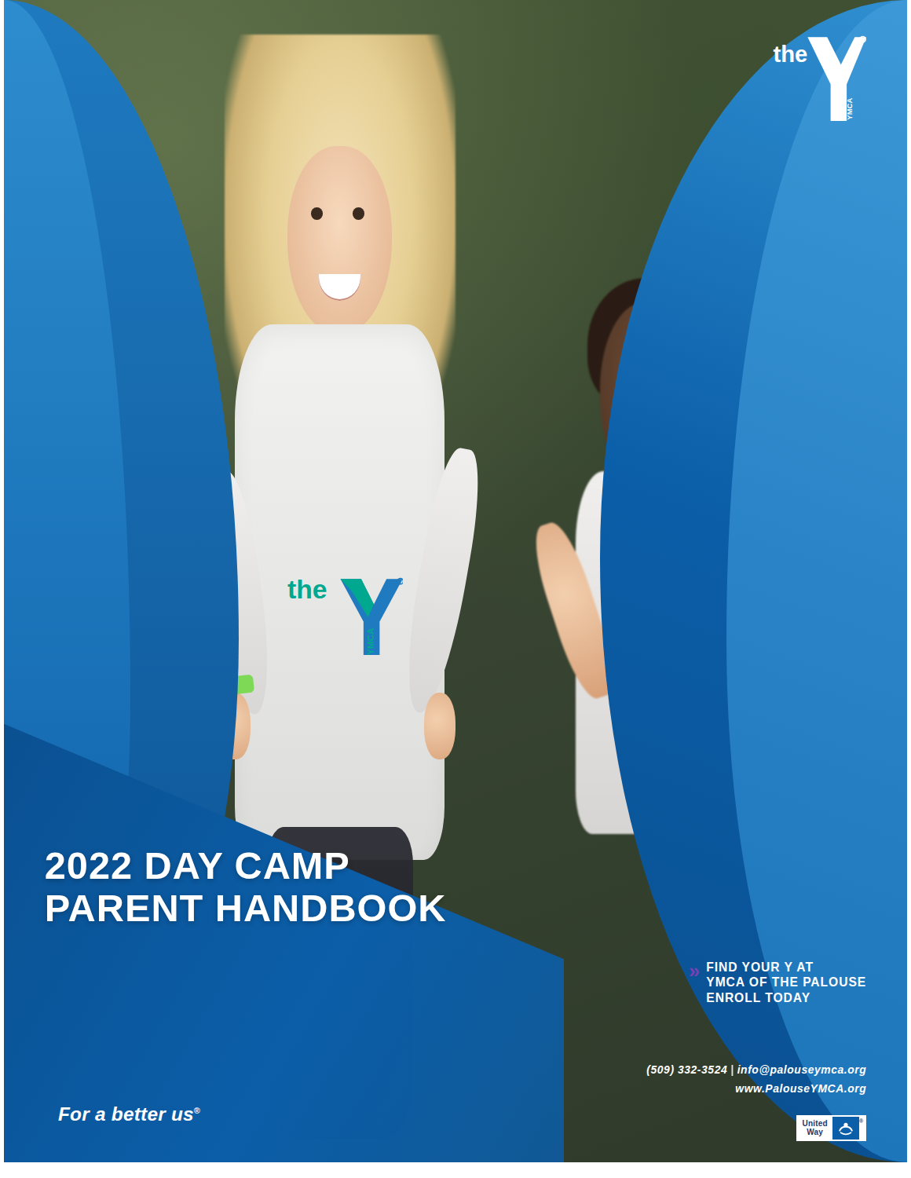the YMCA R
the YMCA R
2022 Day Camp
Parent Handbook
»
Find your Y at
YMCA of the Palouse
Enroll today
(509) 332-3524|info@palouseymca.org
www.PalouseYMCA.org
United
Way
®
For a better us®